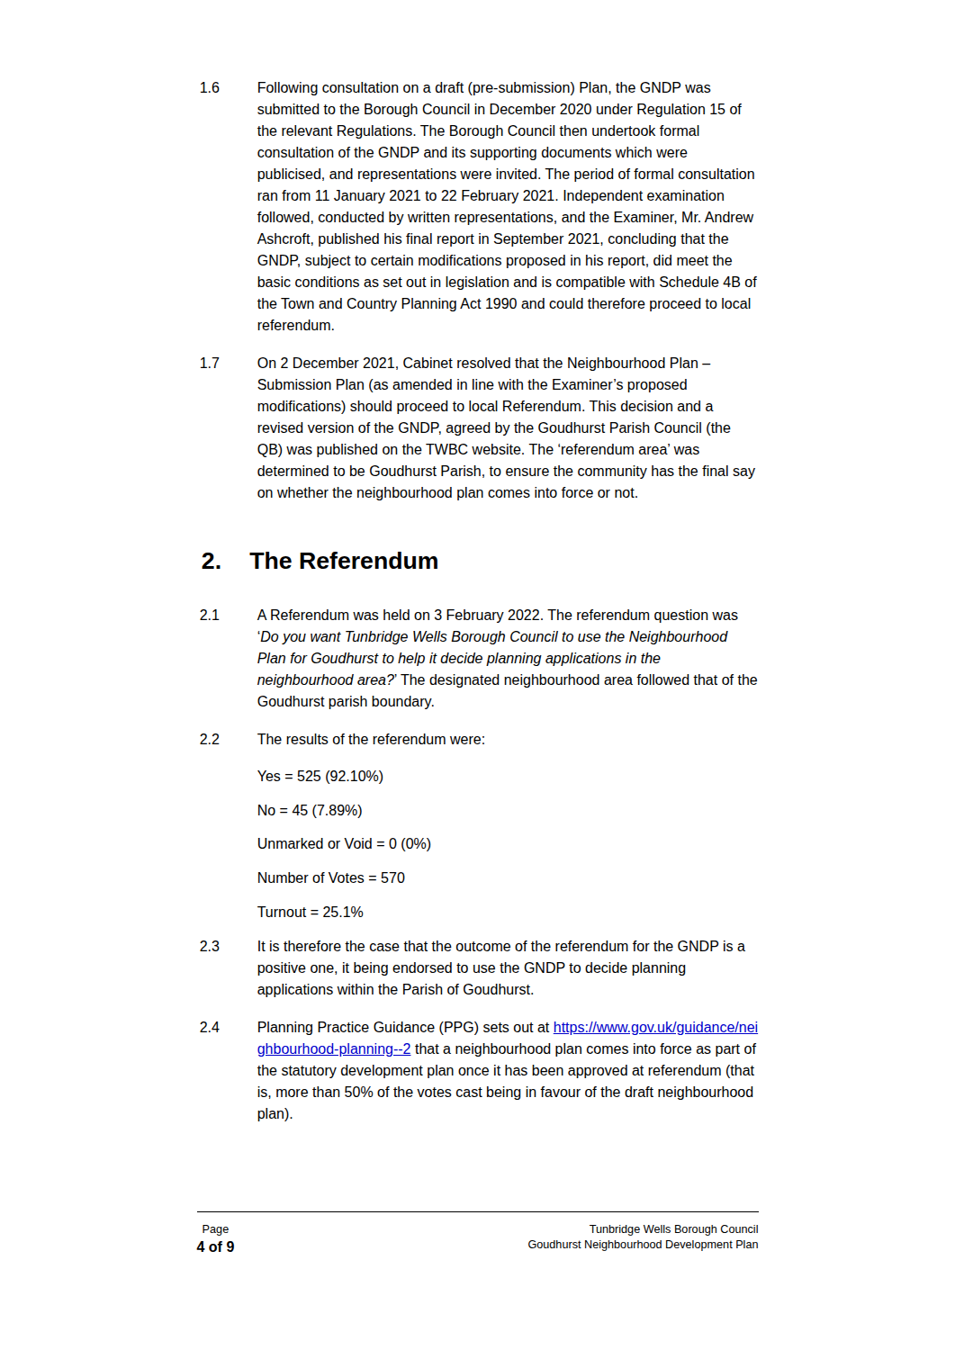1.6
Following consultation on a draft (pre-submission) Plan, the GNDP was submitted to the Borough Council in December 2020 under Regulation 15 of the relevant Regulations. The Borough Council then undertook formal consultation of the GNDP and its supporting documents which were publicised, and representations were invited. The period of formal consultation ran from 11 January 2021 to 22 February 2021. Independent examination followed, conducted by written representations, and the Examiner, Mr. Andrew Ashcroft, published his final report in September 2021, concluding that the GNDP, subject to certain modifications proposed in his report, did meet the basic conditions as set out in legislation and is compatible with Schedule 4B of the Town and Country Planning Act 1990 and could therefore proceed to local referendum.
1.7
On 2 December 2021, Cabinet resolved that the Neighbourhood Plan – Submission Plan (as amended in line with the Examiner’s proposed modifications) should proceed to local Referendum. This decision and a revised version of the GNDP, agreed by the Goudhurst Parish Council (the QB) was published on the TWBC website. The ‘referendum area’ was determined to be Goudhurst Parish, to ensure the community has the final say on whether the neighbourhood plan comes into force or not.
2. The Referendum
2.1
A Referendum was held on 3 February 2022. The referendum question was ‘Do you want Tunbridge Wells Borough Council to use the Neighbourhood Plan for Goudhurst to help it decide planning applications in the neighbourhood area?’ The designated neighbourhood area followed that of the Goudhurst parish boundary.
2.2
The results of the referendum were:
Yes = 525 (92.10%)
No = 45 (7.89%)
Unmarked or Void = 0 (0%)
Number of Votes = 570
Turnout = 25.1%
2.3
It is therefore the case that the outcome of the referendum for the GNDP is a positive one, it being endorsed to use the GNDP to decide planning applications within the Parish of Goudhurst.
2.4
Planning Practice Guidance (PPG) sets out at https://www.gov.uk/guidance/neighbourhood-planning--2 that a neighbourhood plan comes into force as part of the statutory development plan once it has been approved at referendum (that is, more than 50% of the votes cast being in favour of the draft neighbourhood plan).
Page
4 of 9
Tunbridge Wells Borough Council
Goudhurst Neighbourhood Development Plan